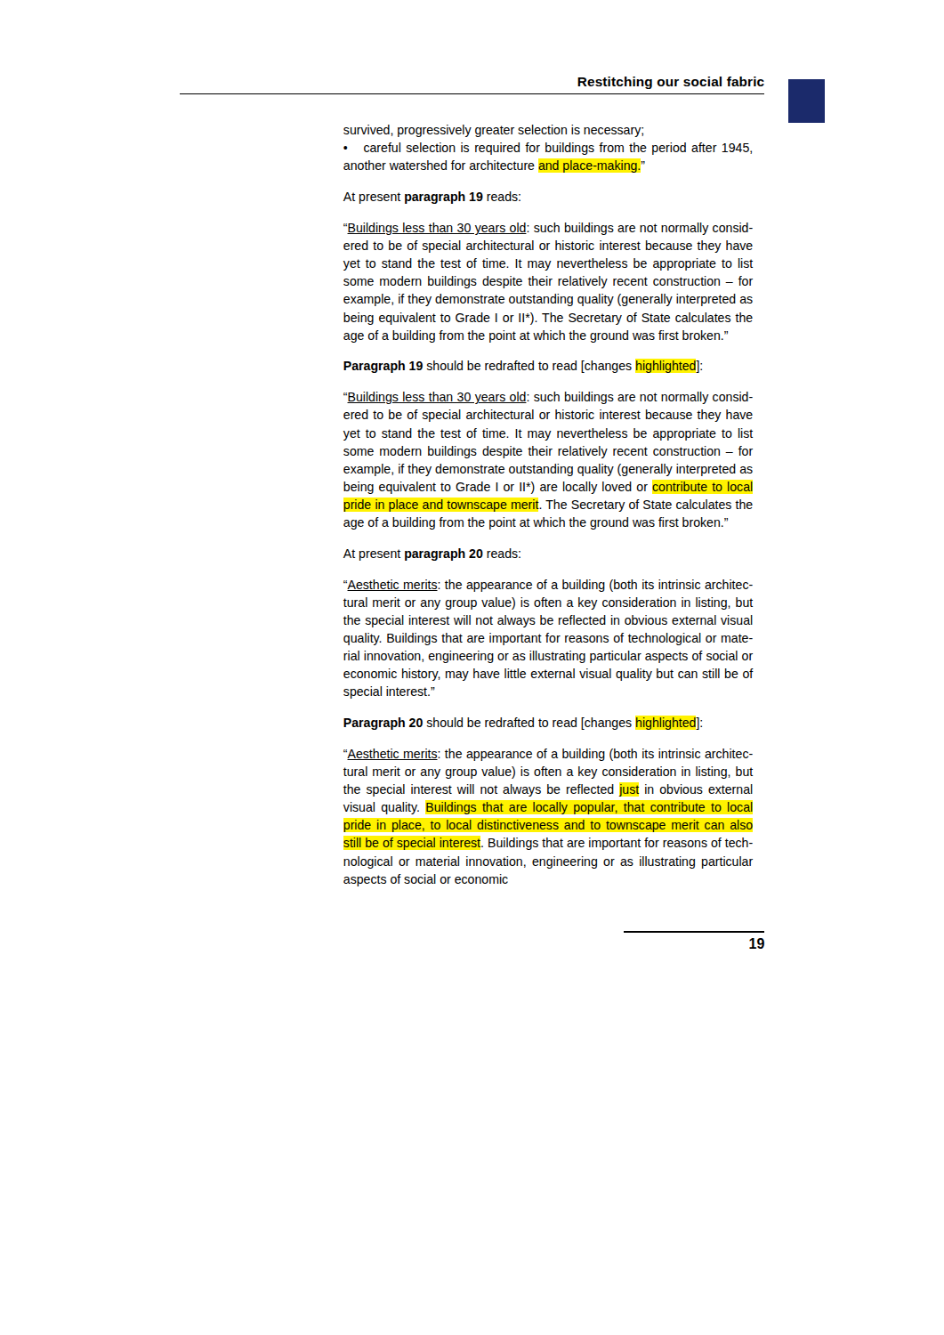Restitching our social fabric
survived, progressively greater selection is necessary;
•careful selection is required for buildings from the period after 1945, another watershed for architecture and place-making.”
At present paragraph 19 reads:
“Buildings less than 30 years old: such buildings are not normally considered to be of special architectural or historic interest because they have yet to stand the test of time. It may nevertheless be appropriate to list some modern buildings despite their relatively recent construction – for example, if they demonstrate outstanding quality (generally interpreted as being equivalent to Grade I or II*). The Secretary of State calculates the age of a building from the point at which the ground was first broken.”
Paragraph 19 should be redrafted to read [changes highlighted]:
“Buildings less than 30 years old: such buildings are not normally considered to be of special architectural or historic interest because they have yet to stand the test of time. It may nevertheless be appropriate to list some modern buildings despite their relatively recent construction – for example, if they demonstrate outstanding quality (generally interpreted as being equivalent to Grade I or II*) are locally loved or contribute to local pride in place and townscape merit. The Secretary of State calculates the age of a building from the point at which the ground was first broken.”
At present paragraph 20 reads:
“Aesthetic merits: the appearance of a building (both its intrinsic architectural merit or any group value) is often a key consideration in listing, but the special interest will not always be reflected in obvious external visual quality. Buildings that are important for reasons of technological or material innovation, engineering or as illustrating particular aspects of social or economic history, may have little external visual quality but can still be of special interest.”
Paragraph 20 should be redrafted to read [changes highlighted]:
“Aesthetic merits: the appearance of a building (both its intrinsic architectural merit or any group value) is often a key consideration in listing, but the special interest will not always be reflected just in obvious external visual quality. Buildings that are locally popular, that contribute to local pride in place, to local distinctiveness and to townscape merit can also still be of special interest. Buildings that are important for reasons of technological or material innovation, engineering or as illustrating particular aspects of social or economic
19